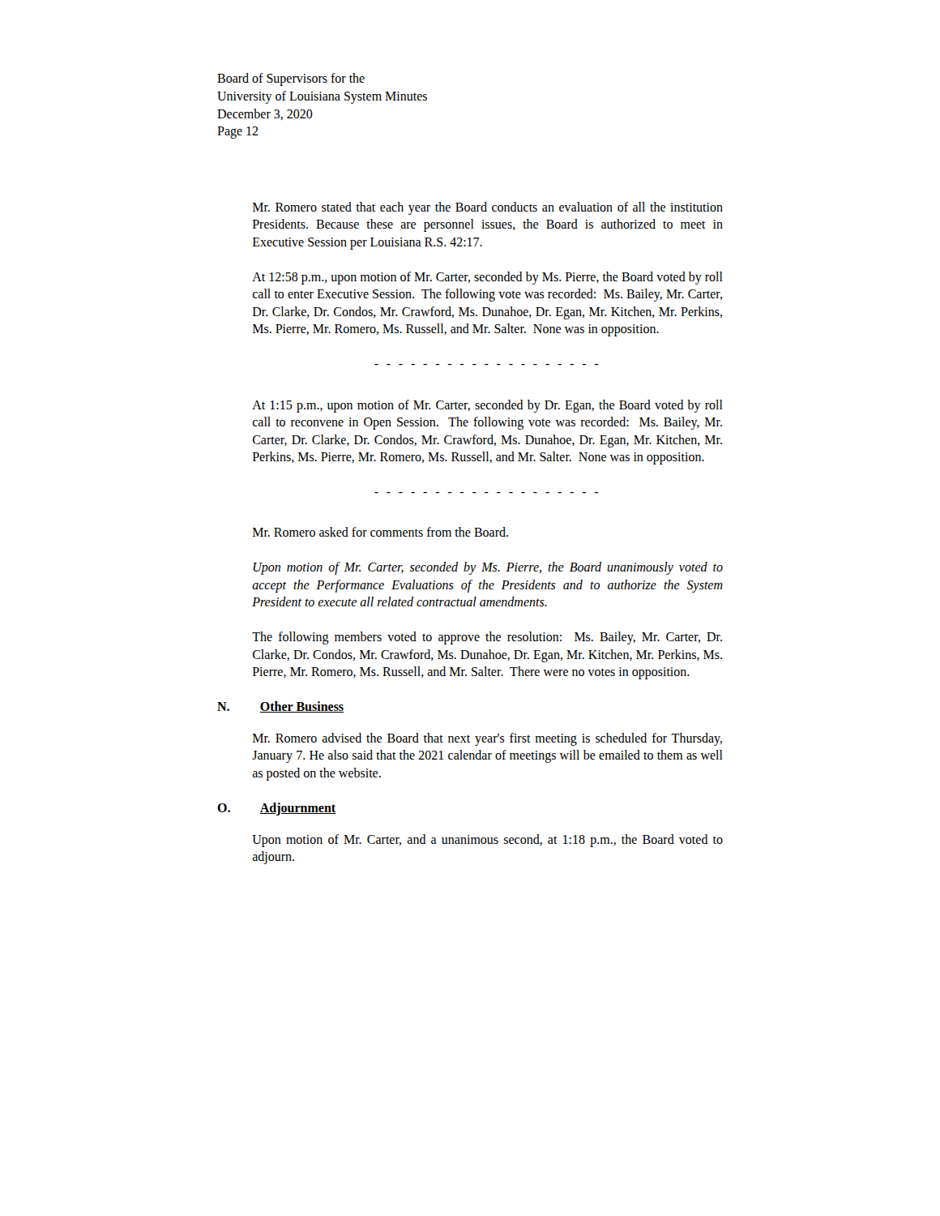Board of Supervisors for the
University of Louisiana System Minutes
December 3, 2020
Page 12
Mr. Romero stated that each year the Board conducts an evaluation of all the institution Presidents. Because these are personnel issues, the Board is authorized to meet in Executive Session per Louisiana R.S. 42:17.
At 12:58 p.m., upon motion of Mr. Carter, seconded by Ms. Pierre, the Board voted by roll call to enter Executive Session. The following vote was recorded: Ms. Bailey, Mr. Carter, Dr. Clarke, Dr. Condos, Mr. Crawford, Ms. Dunahoe, Dr. Egan, Mr. Kitchen, Mr. Perkins, Ms. Pierre, Mr. Romero, Ms. Russell, and Mr. Salter. None was in opposition.
- - - - - - - - - - - - - - - - - - -
At 1:15 p.m., upon motion of Mr. Carter, seconded by Dr. Egan, the Board voted by roll call to reconvene in Open Session. The following vote was recorded: Ms. Bailey, Mr. Carter, Dr. Clarke, Dr. Condos, Mr. Crawford, Ms. Dunahoe, Dr. Egan, Mr. Kitchen, Mr. Perkins, Ms. Pierre, Mr. Romero, Ms. Russell, and Mr. Salter. None was in opposition.
- - - - - - - - - - - - - - - - - - -
Mr. Romero asked for comments from the Board.
Upon motion of Mr. Carter, seconded by Ms. Pierre, the Board unanimously voted to accept the Performance Evaluations of the Presidents and to authorize the System President to execute all related contractual amendments.
The following members voted to approve the resolution: Ms. Bailey, Mr. Carter, Dr. Clarke, Dr. Condos, Mr. Crawford, Ms. Dunahoe, Dr. Egan, Mr. Kitchen, Mr. Perkins, Ms. Pierre, Mr. Romero, Ms. Russell, and Mr. Salter. There were no votes in opposition.
N.
Other Business
Mr. Romero advised the Board that next year's first meeting is scheduled for Thursday, January 7. He also said that the 2021 calendar of meetings will be emailed to them as well as posted on the website.
O.
Adjournment
Upon motion of Mr. Carter, and a unanimous second, at 1:18 p.m., the Board voted to adjourn.